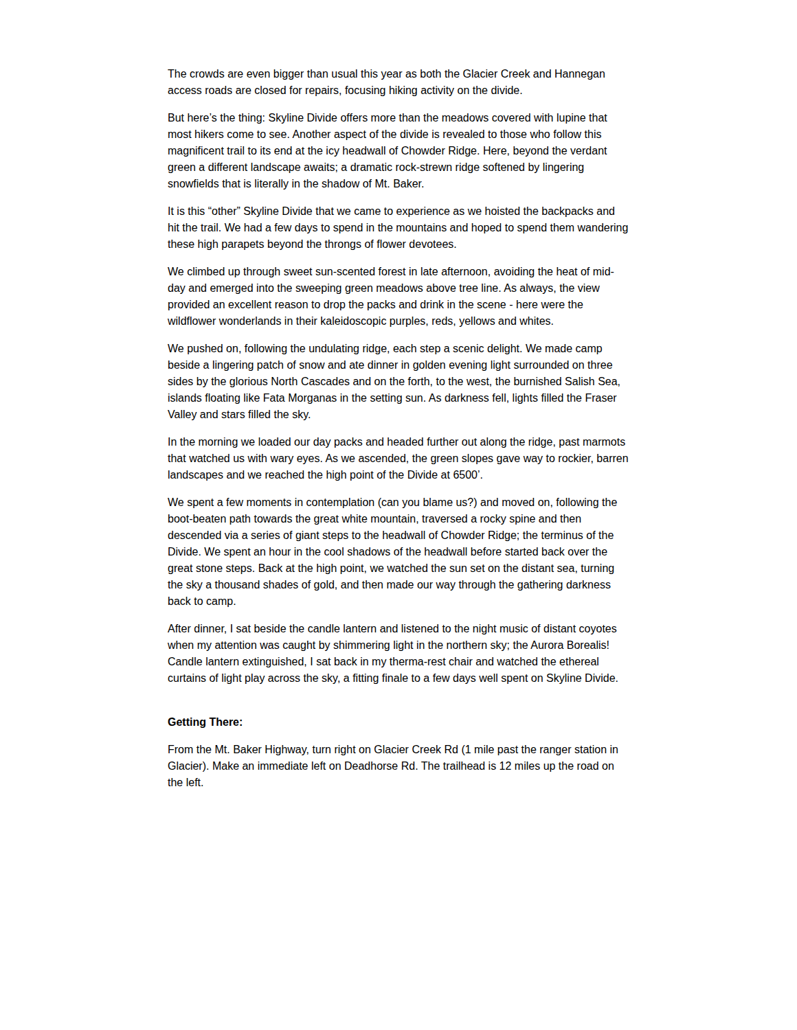The crowds are even bigger than usual this year as both the Glacier Creek and Hannegan access roads are closed for repairs, focusing hiking activity on the divide.
But here’s the thing: Skyline Divide offers more than the meadows covered with lupine that most hikers come to see. Another aspect of the divide is revealed to those who follow this magnificent trail to its end at the icy headwall of Chowder Ridge. Here, beyond the verdant green a different landscape awaits; a dramatic rock-strewn ridge softened by lingering snowfields that is literally in the shadow of Mt. Baker.
It is this “other” Skyline Divide that we came to experience as we hoisted the backpacks and hit the trail. We had a few days to spend in the mountains and hoped to spend them wandering these high parapets beyond the throngs of flower devotees.
We climbed up through sweet sun-scented forest in late afternoon, avoiding the heat of mid-day and emerged into the sweeping green meadows above tree line. As always, the view provided an excellent reason to drop the packs and drink in the scene - here were the wildflower wonderlands in their kaleidoscopic purples, reds, yellows and whites.
We pushed on, following the undulating ridge, each step a scenic delight. We made camp beside a lingering patch of snow and ate dinner in golden evening light surrounded on three sides by the glorious North Cascades and on the forth, to the west, the burnished Salish Sea, islands floating like Fata Morganas in the setting sun. As darkness fell, lights filled the Fraser Valley and stars filled the sky.
In the morning we loaded our day packs and headed further out along the ridge, past marmots that watched us with wary eyes. As we ascended, the green slopes gave way to rockier, barren landscapes and we reached the high point of the Divide at 6500’.
We spent a few moments in contemplation (can you blame us?) and moved on, following the boot-beaten path towards the great white mountain, traversed a rocky spine and then descended via a series of giant steps to the headwall of Chowder Ridge; the terminus of the Divide. We spent an hour in the cool shadows of the headwall before started back over the great stone steps. Back at the high point, we watched the sun set on the distant sea, turning the sky a thousand shades of gold, and then made our way through the gathering darkness back to camp.
After dinner, I sat beside the candle lantern and listened to the night music of distant coyotes when my attention was caught by shimmering light in the northern sky; the Aurora Borealis! Candle lantern extinguished, I sat back in my therma-rest chair and watched the ethereal curtains of light play across the sky, a fitting finale to a few days well spent on Skyline Divide.
Getting There:
From the Mt. Baker Highway, turn right on Glacier Creek Rd (1 mile past the ranger station in Glacier). Make an immediate left on Deadhorse Rd. The trailhead is 12 miles up the road on the left.